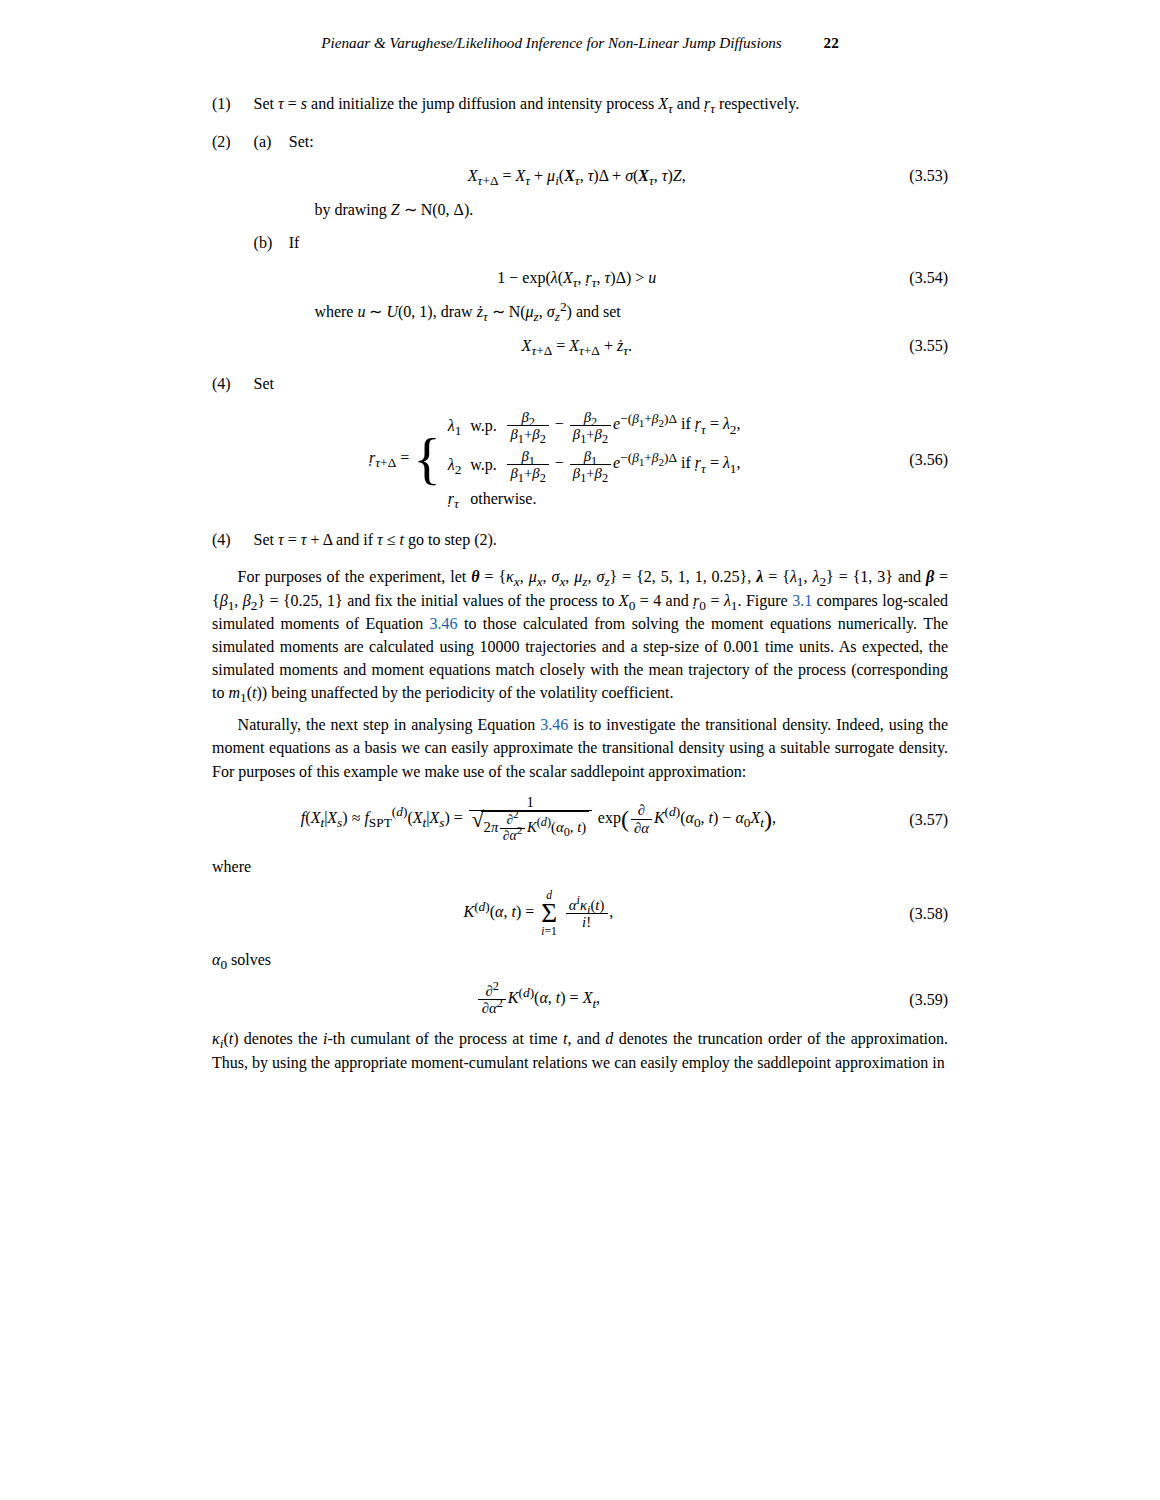Pienaar & Varughese/Likelihood Inference for Non-Linear Jump Diffusions 22
(1) Set τ = s and initialize the jump diffusion and intensity process Xτ and ṛτ respectively.
(2)
(a) Set:
Xτ+Δ = Xτ + μi(Xτ, τ)Δ + σ(Xτ, τ)Z, (3.53)
by drawing Z ∼ N(0, Δ).
(b) If
1 − exp(λ(Xτ, ṛτ, τ)Δ) > u (3.54)
where u ∼ U(0, 1), draw żτ ∼ N(μz, σz2) and set
Xτ+Δ = Xτ+Δ + żτ. (3.55)
(4) Set
ṛτ+Δ = {
| λ 1 | w.p. | β 2 β 1 + β 2 − β 2 β 1 + β 2 e −( β 1 + β 2 )Δ if ṛ τ = λ 2 , |
| λ 2 | w.p. | β 1 β 1 + β 2 − β 1 β 1 + β 2 e −( β 1 + β 2 )Δ if ṛ τ = λ 1 , |
| ṛ τ | otherwise. |
(3.56)
(4) Set τ = τ + Δ and if τ ≤ t go to step (2).
For purposes of the experiment, let θ = {κx, μx, σx, μz, σz} = {2, 5, 1, 1, 0.25}, λ = {λ1, λ2} = {1, 3} and β = {β1, β2} = {0.25, 1} and fix the initial values of the process to X0 = 4 and ṛ0 = λ1. Figure 3.1 compares log-scaled simulated moments of Equation 3.46 to those calculated from solving the moment equations numerically. The simulated moments are calculated using 10000 trajectories and a step-size of 0.001 time units. As expected, the simulated moments and moment equations match closely with the mean trajectory of the process (corresponding to m1(t)) being unaffected by the periodicity of the volatility coefficient.
Naturally, the next step in analysing Equation 3.46 is to investigate the transitional density. Indeed, using the moment equations as a basis we can easily approximate the transitional density using a suitable surrogate density. For purposes of this example we make use of the scalar saddlepoint approximation:
f(Xt|Xs) ≈ fSPT(d)(Xt|Xs) = 1 2π∂2∂α2 K(d)(α0, t) exp(∂∂α K(d)(α0, t) − α0Xt), (3.57)
where
K(d)(α, t) = dΣi=1 αiκi(t) i!, (3.58)
α0 solves
∂2∂α2 K(d)(α, t) = Xt, (3.59)
κi(t) denotes the i-th cumulant of the process at time t, and d denotes the truncation order of the approximation. Thus, by using the appropriate moment-cumulant relations we can easily employ the saddlepoint approximation in